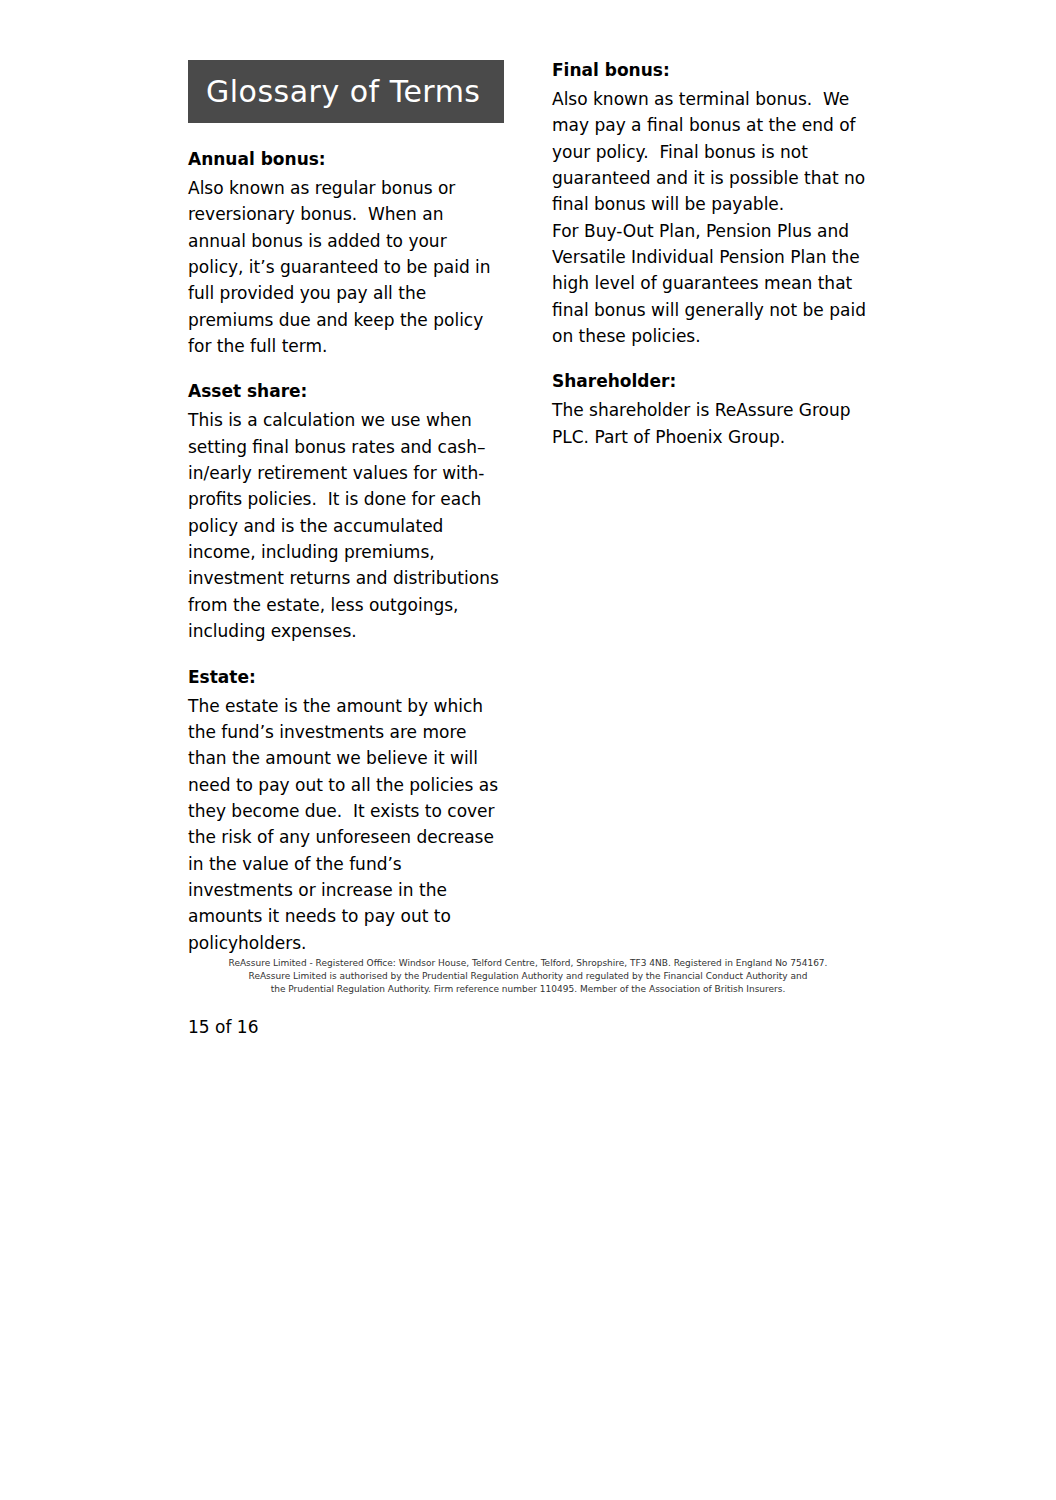Glossary of Terms
Annual bonus:
Also known as regular bonus or reversionary bonus. When an annual bonus is added to your policy, it’s guaranteed to be paid in full provided you pay all the premiums due and keep the policy for the full term.
Asset share:
This is a calculation we use when setting final bonus rates and cash–in/early retirement values for with-profits policies. It is done for each policy and is the accumulated income, including premiums, investment returns and distributions from the estate, less outgoings, including expenses.
Estate:
The estate is the amount by which the fund’s investments are more than the amount we believe it will need to pay out to all the policies as they become due. It exists to cover the risk of any unforeseen decrease in the value of the fund’s investments or increase in the amounts it needs to pay out to policyholders.
Final bonus:
Also known as terminal bonus. We may pay a final bonus at the end of your policy. Final bonus is not guaranteed and it is possible that no final bonus will be payable.
For Buy-Out Plan, Pension Plus and Versatile Individual Pension Plan the high level of guarantees mean that final bonus will generally not be paid on these policies.
Shareholder:
The shareholder is ReAssure Group PLC. Part of Phoenix Group.
ReAssure Limited - Registered Office: Windsor House, Telford Centre, Telford, Shropshire, TF3 4NB. Registered in England No 754167.
ReAssure Limited is authorised by the Prudential Regulation Authority and regulated by the Financial Conduct Authority and
the Prudential Regulation Authority. Firm reference number 110495. Member of the Association of British Insurers.
15 of 16